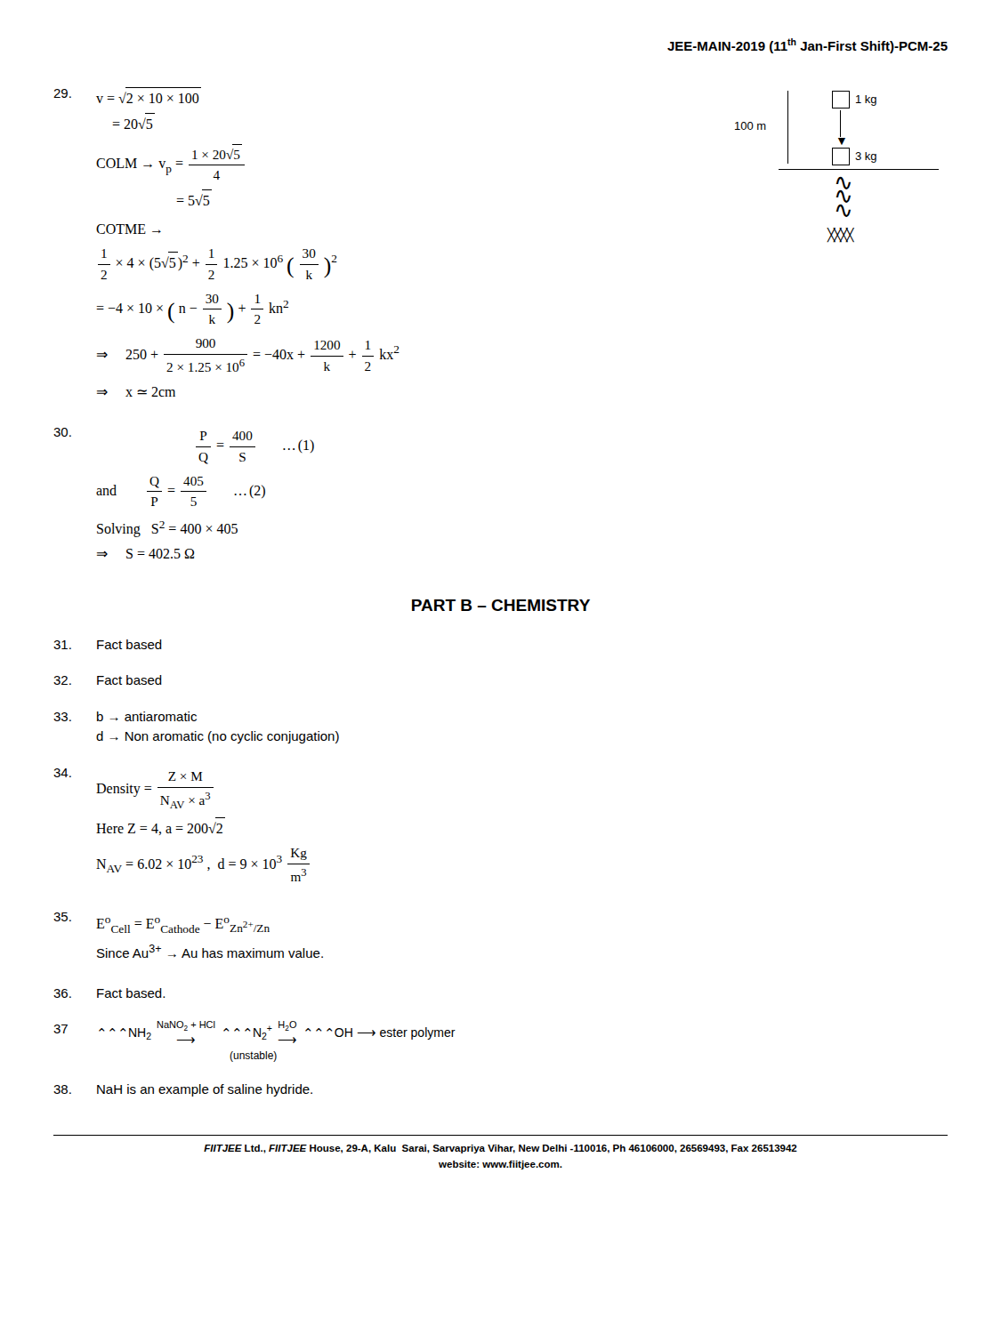JEE-MAIN-2019 (11th Jan-First Shift)-PCM-25
1 kg
▼
3 kg
100 m
∿
∿
∿
╳╳╳╳
29.
v = √2 × 10 × 100
= 20√5
COLM → vp = 1 × 20√54
= 5√5
COTME →
12 × 4 × (5√5)2 + 12 1.25 × 106 ( 30 k )2
= −4 × 10 × ( n − 30 k ) + 12 kn2
⇒ 250 + 9002 × 1.25 × 106 = −40x + 1200 k + 12 kx2
⇒ x ≃ 2cm
30.
PQ = 400 S …(1)
and QP = 4055 …(2)
Solving S2 = 400 × 405
⇒ S = 402.5 Ω
PART B – CHEMISTRY
31.
Fact based
32.
Fact based
33.
b → antiaromatic
d → Non aromatic (no cyclic conjugation)
34.
Density = Z × M NAV × a3
Here Z = 4, a = 200√2
NAV = 6.02 × 1023 , d = 9 × 103 Kg m3
35.
EoCell = EoCathode − EoZn2+/Zn
Since Au3+ → Au has maximum value.
36.
Fact based.
37
⌃⌃⌃NH2 NaNO2 + HCl⟶ ⌃⌃⌃N2+ H2O⟶ ⌃⌃⌃OH ⟶ ester polymer
(unstable)
38.
NaH is an example of saline hydride.
FIITJEE Ltd., FIITJEE House, 29-A, Kalu Sarai, Sarvapriya Vihar, New Delhi -110016, Ph 46106000, 26569493, Fax 26513942
website: www.fiitjee.com.